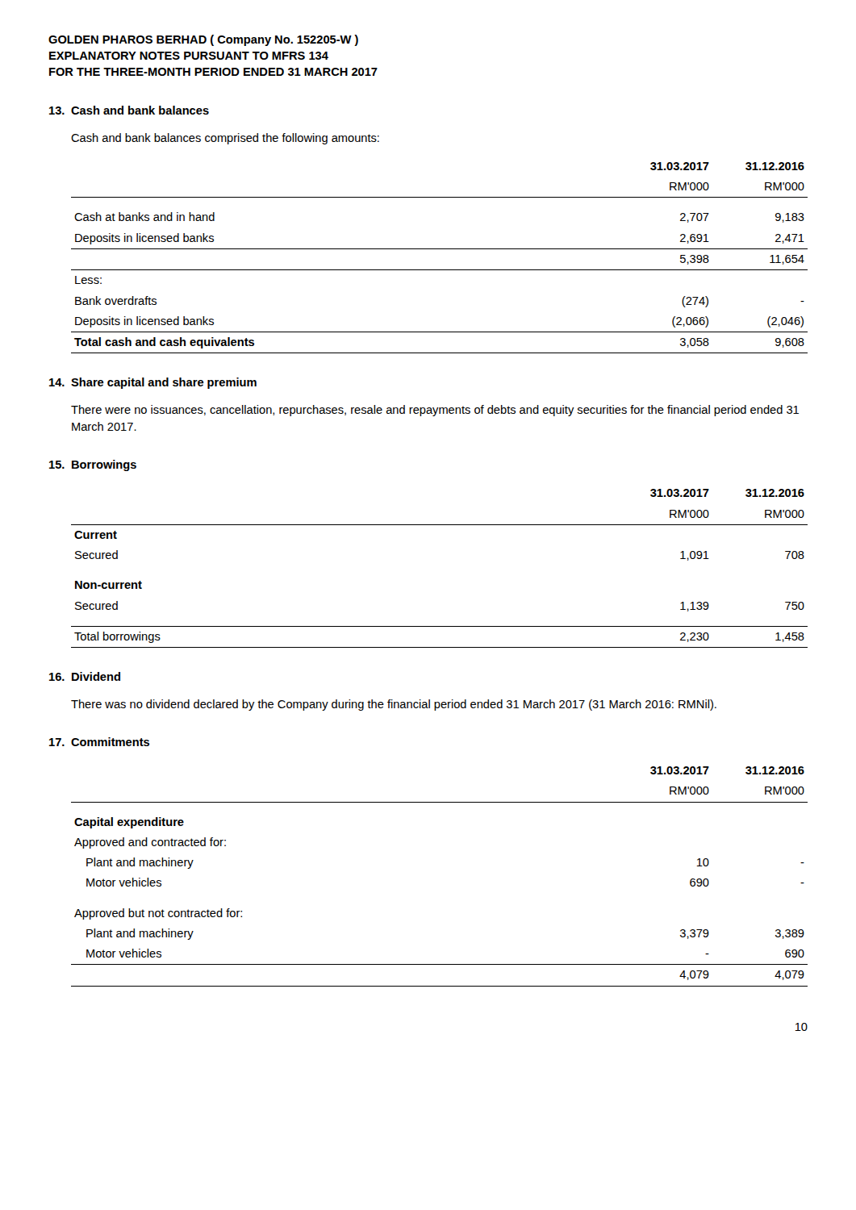GOLDEN PHAROS BERHAD ( Company No. 152205-W )
EXPLANATORY NOTES PURSUANT TO MFRS 134
FOR THE THREE-MONTH PERIOD ENDED 31 MARCH 2017
13. Cash and bank balances
Cash and bank balances comprised the following amounts:
| | 31.03.2017 | 31.12.2016 |
| | RM'000 | RM'000 |
| Cash at banks and in hand | 2,707 | 9,183 |
| Deposits in licensed banks | 2,691 | 2,471 |
| | 5,398 | 11,654 |
| Less: | | |
| Bank overdrafts | (274) | - |
| Deposits in licensed banks | (2,066) | (2,046) |
| Total cash and cash equivalents | 3,058 | 9,608 |
14. Share capital and share premium
There were no issuances, cancellation, repurchases, resale and repayments of debts and equity securities for the financial period ended 31 March 2017.
15. Borrowings
| | 31.03.2017 | 31.12.2016 |
| | RM'000 | RM'000 |
| Current | | |
| Secured | 1,091 | 708 |
| Non-current | | |
| Secured | 1,139 | 750 |
| Total borrowings | 2,230 | 1,458 |
16. Dividend
There was no dividend declared by the Company during the financial period ended 31 March 2017 (31 March 2016: RMNil).
17. Commitments
| | 31.03.2017 | 31.12.2016 |
| | RM'000 | RM'000 |
| Capital expenditure | | |
| Approved and contracted for: | | |
| Plant and machinery | 10 | - |
| Motor vehicles | 690 | - |
| Approved but not contracted for: | | |
| Plant and machinery | 3,379 | 3,389 |
| Motor vehicles | - | 690 |
| | 4,079 | 4,079 |
10